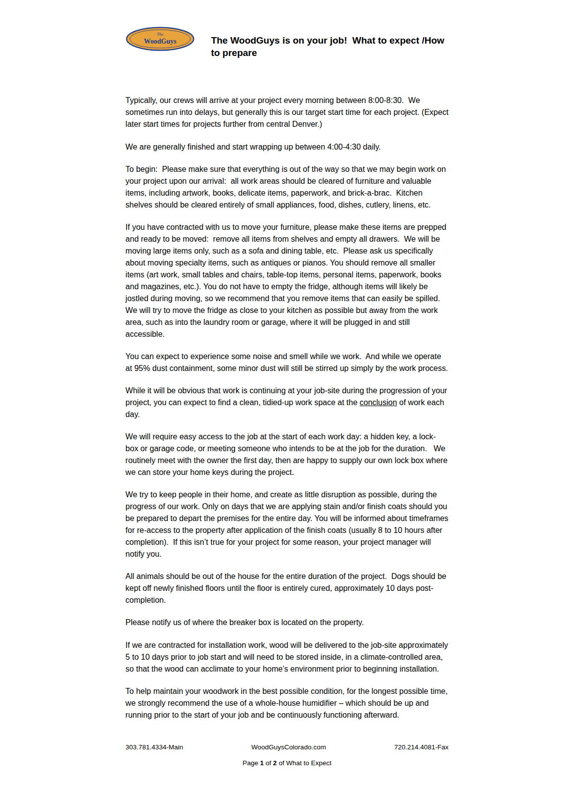The WoodGuys The WoodGuys
The WoodGuys is on your job! What to expect /How to prepare
Typically, our crews will arrive at your project every morning between 8:00-8:30. We sometimes run into delays, but generally this is our target start time for each project. (Expect later start times for projects further from central Denver.)
We are generally finished and start wrapping up between 4:00-4:30 daily.
To begin: Please make sure that everything is out of the way so that we may begin work on your project upon our arrival: all work areas should be cleared of furniture and valuable items, including artwork, books, delicate items, paperwork, and brick-a-brac. Kitchen shelves should be cleared entirely of small appliances, food, dishes, cutlery, linens, etc.
If you have contracted with us to move your furniture, please make these items are prepped and ready to be moved: remove all items from shelves and empty all drawers. We will be moving large items only, such as a sofa and dining table, etc. Please ask us specifically about moving specialty items, such as antiques or pianos. You should remove all smaller items (art work, small tables and chairs, table-top items, personal items, paperwork, books and magazines, etc.). You do not have to empty the fridge, although items will likely be jostled during moving, so we recommend that you remove items that can easily be spilled. We will try to move the fridge as close to your kitchen as possible but away from the work area, such as into the laundry room or garage, where it will be plugged in and still accessible.
You can expect to experience some noise and smell while we work. And while we operate at 95% dust containment, some minor dust will still be stirred up simply by the work process.
While it will be obvious that work is continuing at your job-site during the progression of your project, you can expect to find a clean, tidied-up work space at the conclusion of work each day.
We will require easy access to the job at the start of each work day: a hidden key, a lock-box or garage code, or meeting someone who intends to be at the job for the duration. We routinely meet with the owner the first day, then are happy to supply our own lock box where we can store your home keys during the project.
We try to keep people in their home, and create as little disruption as possible, during the progress of our work. Only on days that we are applying stain and/or finish coats should you be prepared to depart the premises for the entire day. You will be informed about timeframes for re-access to the property after application of the finish coats (usually 8 to 10 hours after completion). If this isn’t true for your project for some reason, your project manager will notify you.
All animals should be out of the house for the entire duration of the project. Dogs should be kept off newly finished floors until the floor is entirely cured, approximately 10 days post-completion.
Please notify us of where the breaker box is located on the property.
If we are contracted for installation work, wood will be delivered to the job-site approximately 5 to 10 days prior to job start and will need to be stored inside, in a climate-controlled area, so that the wood can acclimate to your home’s environment prior to beginning installation.
To help maintain your woodwork in the best possible condition, for the longest possible time, we strongly recommend the use of a whole-house humidifier – which should be up and running prior to the start of your job and be continuously functioning afterward.
303.781.4334-Main
WoodGuysColorado.com
720.214.4081-Fax
Page 1 of 2 of What to Expect